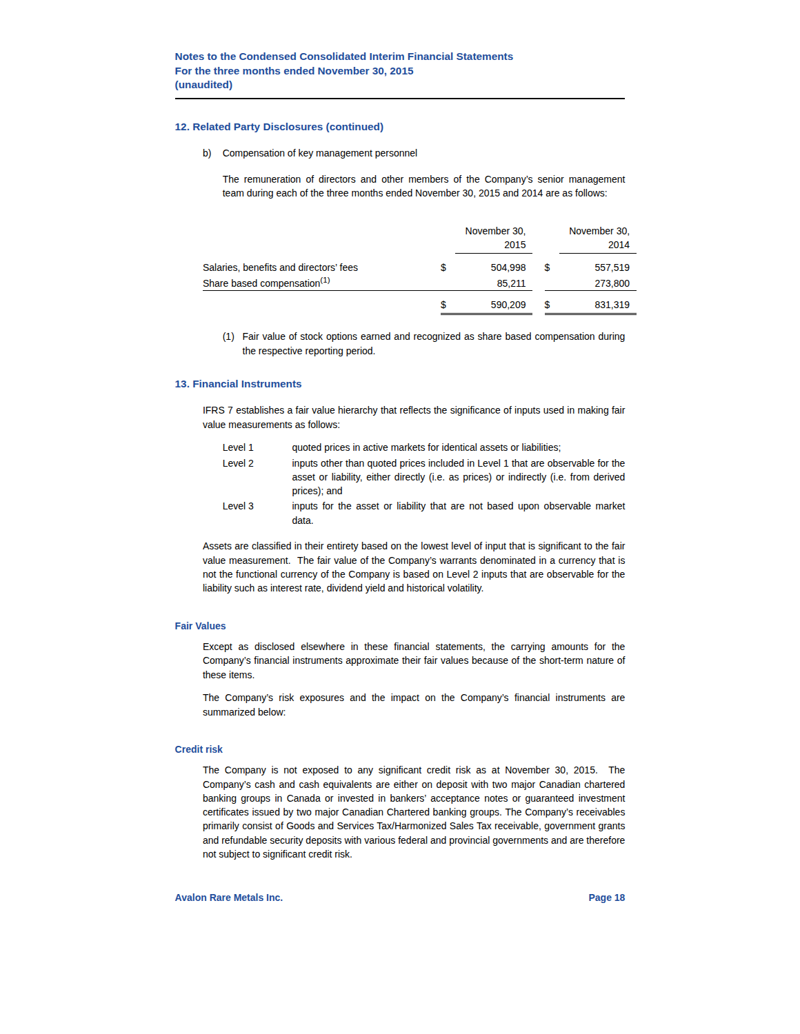Notes to the Condensed Consolidated Interim Financial Statements For the three months ended November 30, 2015 (unaudited)
12. Related Party Disclosures (continued)
b)
Compensation of key management personnel
The remuneration of directors and other members of the Company’s senior management team during each of the three months ended November 30, 2015 and 2014 are as follows:
| | | November 30, 2015 | | | November 30, 2014 |
| Salaries, benefits and directors’ fees | $ | 504,998 | | $ | 557,519 |
| Share based compensation (1) | | 85,211 | | | 273,800 |
| | $ | 590,209 | | $ | 831,319 |
(1)
Fair value of stock options earned and recognized as share based compensation during the respective reporting period.
13. Financial Instruments
IFRS 7 establishes a fair value hierarchy that reflects the significance of inputs used in making fair value measurements as follows:
Level 1
quoted prices in active markets for identical assets or liabilities;
Level 2
inputs other than quoted prices included in Level 1 that are observable for the asset or liability, either directly (i.e. as prices) or indirectly (i.e. from derived prices); and
Level 3
inputs for the asset or liability that are not based upon observable market data.
Assets are classified in their entirety based on the lowest level of input that is significant to the fair value measurement. The fair value of the Company’s warrants denominated in a currency that is not the functional currency of the Company is based on Level 2 inputs that are observable for the liability such as interest rate, dividend yield and historical volatility.
Fair Values
Except as disclosed elsewhere in these financial statements, the carrying amounts for the Company’s financial instruments approximate their fair values because of the short-term nature of these items.
The Company’s risk exposures and the impact on the Company’s financial instruments are summarized below:
Credit risk
The Company is not exposed to any significant credit risk as at November 30, 2015. The Company’s cash and cash equivalents are either on deposit with two major Canadian chartered banking groups in Canada or invested in bankers’ acceptance notes or guaranteed investment certificates issued by two major Canadian Chartered banking groups. The Company’s receivables primarily consist of Goods and Services Tax/Harmonized Sales Tax receivable, government grants and refundable security deposits with various federal and provincial governments and are therefore not subject to significant credit risk.
Avalon Rare Metals Inc.
Page 18